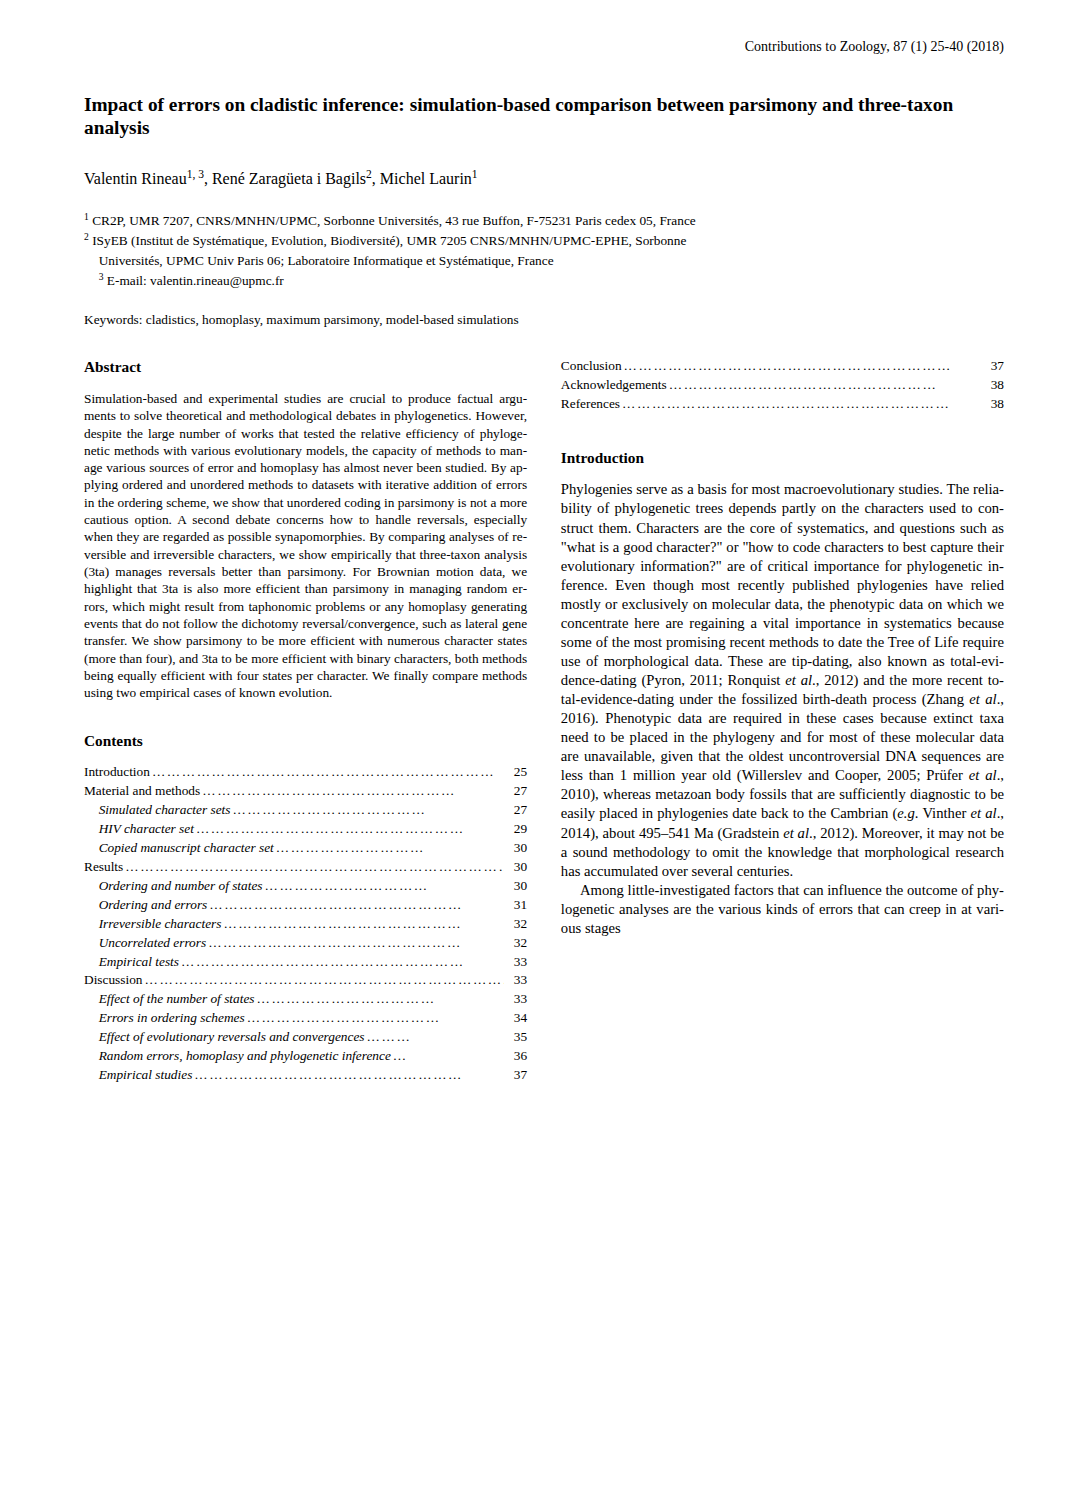Contributions to Zoology, 87 (1) 25-40 (2018)
Impact of errors on cladistic inference: simulation-based comparison between parsimony and three-taxon analysis
Valentin Rineau1, 3, René Zaragüeta i Bagils2, Michel Laurin1
1 CR2P, UMR 7207, CNRS/MNHN/UPMC, Sorbonne Universités, 43 rue Buffon, F-75231 Paris cedex 05, France
2 ISyEB (Institut de Systématique, Evolution, Biodiversité), UMR 7205 CNRS/MNHN/UPMC-EPHE, Sorbonne
Universités, UPMC Univ Paris 06; Laboratoire Informatique et Systématique, France
3 E-mail: valentin.rineau@upmc.fr
Keywords: cladistics, homoplasy, maximum parsimony, model-based simulations
Abstract
Simulation-based and experimental studies are crucial to produce factual arguments to solve theoretical and methodological debates in phylogenetics. However, despite the large number of works that tested the relative efficiency of phylogenetic methods with various evolutionary models, the capacity of methods to manage various sources of error and homoplasy has almost never been studied. By applying ordered and unordered methods to datasets with iterative addition of errors in the ordering scheme, we show that unordered coding in parsimony is not a more cautious option. A second debate concerns how to handle reversals, especially when they are regarded as possible synapomorphies. By comparing analyses of reversible and irreversible characters, we show empirically that three-taxon analysis (3ta) manages reversals better than parsimony. For Brownian motion data, we highlight that 3ta is also more efficient than parsimony in managing random errors, which might result from taphonomic problems or any homoplasy generating events that do not follow the dichotomy reversal/convergence, such as lateral gene transfer. We show parsimony to be more efficient with numerous character states (more than four), and 3ta to be more efficient with binary characters, both methods being equally efficient with four states per character. We finally compare methods using two empirical cases of known evolution.
Contents
Introduction……………………………………………………………25
Material and methods……………………………………………27
Simulated character sets…………………………………27
HIV character set………………………………………………29
Copied manuscript character set…………………………30
Results………………………………………………………………………30
Ordering and number of states……………………………30
Ordering and errors……………………………………………31
Irreversible characters…………………………………………32
Uncorrelated errors……………………………………………32
Empirical tests…………………………………………………33
Discussion…………………………………………………………………33
Effect of the number of states………………………………33
Errors in ordering schemes…………………………………34
Effect of evolutionary reversals and convergences………35
Random errors, homoplasy and phylogenetic inference…36
Empirical studies………………………………………………37
Conclusion…………………………………………………………37
Acknowledgements………………………………………………38
References…………………………………………………………38
Introduction
Phylogenies serve as a basis for most macroevolutionary studies. The reliability of phylogenetic trees depends partly on the characters used to construct them. Characters are the core of systematics, and questions such as "what is a good character?" or "how to code characters to best capture their evolutionary information?" are of critical importance for phylogenetic inference. Even though most recently published phylogenies have relied mostly or exclusively on molecular data, the phenotypic data on which we concentrate here are regaining a vital importance in systematics because some of the most promising recent methods to date the Tree of Life require use of morphological data. These are tip-dating, also known as total-evidence-dating (Pyron, 2011; Ronquist et al., 2012) and the more recent total-evidence-dating under the fossilized birth-death process (Zhang et al., 2016). Phenotypic data are required in these cases because extinct taxa need to be placed in the phylogeny and for most of these molecular data are unavailable, given that the oldest uncontroversial DNA sequences are less than 1 million year old (Willerslev and Cooper, 2005; Prüfer et al., 2010), whereas metazoan body fossils that are sufficiently diagnostic to be easily placed in phylogenies date back to the Cambrian (e.g. Vinther et al., 2014), about 495–541 Ma (Gradstein et al., 2012). Moreover, it may not be a sound methodology to omit the knowledge that morphological research has accumulated over several centuries.
Among little-investigated factors that can influence the outcome of phylogenetic analyses are the various kinds of errors that can creep in at various stages